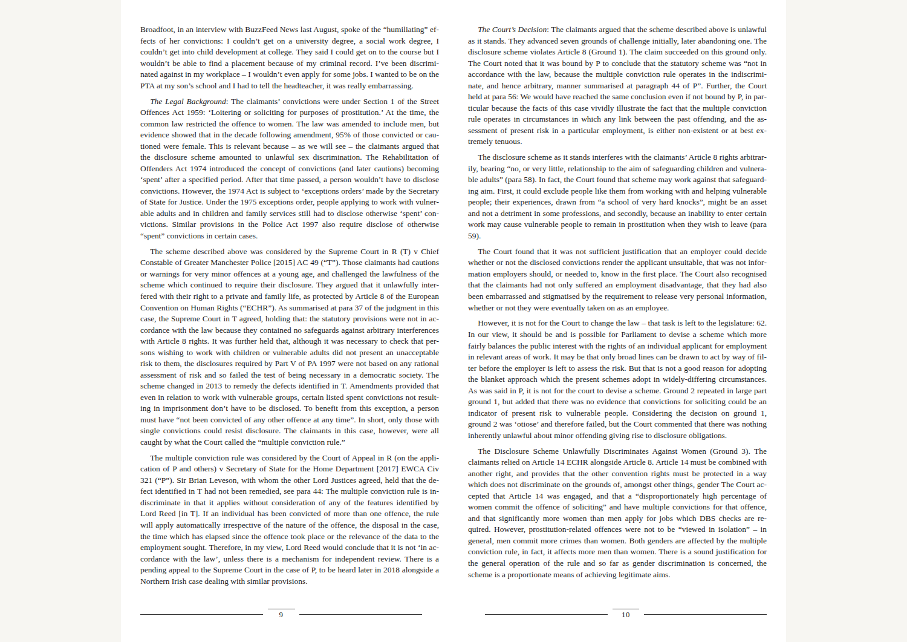Broadfoot, in an interview with BuzzFeed News last August, spoke of the “humiliating” effects of her convictions: I couldn’t get on a university degree, a social work degree, I couldn’t get into child development at college. They said I could get on to the course but I wouldn’t be able to find a placement because of my criminal record. I’ve been discriminated against in my workplace – I wouldn’t even apply for some jobs. I wanted to be on the PTA at my son’s school and I had to tell the headteacher, it was really embarrassing.
The Legal Background: The claimants’ convictions were under Section 1 of the Street Offences Act 1959: ‘Loitering or soliciting for purposes of prostitution.’ At the time, the common law restricted the offence to women. The law was amended to include men, but evidence showed that in the decade following amendment, 95% of those convicted or cautioned were female. This is relevant because – as we will see – the claimants argued that the disclosure scheme amounted to unlawful sex discrimination. The Rehabilitation of Offenders Act 1974 introduced the concept of convictions (and later cautions) becoming ‘spent’ after a specified period. After that time passed, a person wouldn’t have to disclose convictions. However, the 1974 Act is subject to ‘exceptions orders’ made by the Secretary of State for Justice. Under the 1975 exceptions order, people applying to work with vulnerable adults and in children and family services still had to disclose otherwise ‘spent’ convictions. Similar provisions in the Police Act 1997 also require disclose of otherwise “spent” convictions in certain cases.
The scheme described above was considered by the Supreme Court in R (T) v Chief Constable of Greater Manchester Police [2015] AC 49 (“T”). Those claimants had cautions or warnings for very minor offences at a young age, and challenged the lawfulness of the scheme which continued to require their disclosure. They argued that it unlawfully interfered with their right to a private and family life, as protected by Article 8 of the European Convention on Human Rights (“ECHR”). As summarised at para 37 of the judgment in this case, the Supreme Court in T agreed, holding that: the statutory provisions were not in accordance with the law because they contained no safeguards against arbitrary interferences with Article 8 rights. It was further held that, although it was necessary to check that persons wishing to work with children or vulnerable adults did not present an unacceptable risk to them, the disclosures required by Part V of PA 1997 were not based on any rational assessment of risk and so failed the test of being necessary in a democratic society. The scheme changed in 2013 to remedy the defects identified in T. Amendments provided that even in relation to work with vulnerable groups, certain listed spent convictions not resulting in imprisonment don’t have to be disclosed. To benefit from this exception, a person must have “not been convicted of any other offence at any time”. In short, only those with single convictions could resist disclosure. The claimants in this case, however, were all caught by what the Court called the “multiple conviction rule.”
The multiple conviction rule was considered by the Court of Appeal in R (on the application of P and others) v Secretary of State for the Home Department [2017] EWCA Civ 321 (“P”). Sir Brian Leveson, with whom the other Lord Justices agreed, held that the defect identified in T had not been remedied, see para 44: The multiple conviction rule is indiscriminate in that it applies without consideration of any of the features identified by Lord Reed [in T]. If an individual has been convicted of more than one offence, the rule will apply automatically irrespective of the nature of the offence, the disposal in the case, the time which has elapsed since the offence took place or the relevance of the data to the employment sought. Therefore, in my view, Lord Reed would conclude that it is not ‘in accordance with the law’, unless there is a mechanism for independent review. There is a pending appeal to the Supreme Court in the case of P, to be heard later in 2018 alongside a Northern Irish case dealing with similar provisions.
The Court’s Decision: The claimants argued that the scheme described above is unlawful as it stands. They advanced seven grounds of challenge initially, later abandoning one. The disclosure scheme violates Article 8 (Ground 1). The claim succeeded on this ground only. The Court noted that it was bound by P to conclude that the statutory scheme was “not in accordance with the law, because the multiple conviction rule operates in the indiscriminate, and hence arbitrary, manner summarised at paragraph 44 of P”. Further, the Court held at para 56: We would have reached the same conclusion even if not bound by P, in particular because the facts of this case vividly illustrate the fact that the multiple conviction rule operates in circumstances in which any link between the past offending, and the assessment of present risk in a particular employment, is either non-existent or at best extremely tenuous.
The disclosure scheme as it stands interferes with the claimants’ Article 8 rights arbitrarily, bearing “no, or very little, relationship to the aim of safeguarding children and vulnerable adults” (para 58). In fact, the Court found that scheme may work against that safeguarding aim. First, it could exclude people like them from working with and helping vulnerable people; their experiences, drawn from “a school of very hard knocks”, might be an asset and not a detriment in some professions, and secondly, because an inability to enter certain work may cause vulnerable people to remain in prostitution when they wish to leave (para 59).
The Court found that it was not sufficient justification that an employer could decide whether or not the disclosed convictions render the applicant unsuitable, that was not information employers should, or needed to, know in the first place. The Court also recognised that the claimants had not only suffered an employment disadvantage, that they had also been embarrassed and stigmatised by the requirement to release very personal information, whether or not they were eventually taken on as an employee.
However, it is not for the Court to change the law – that task is left to the legislature: 62. In our view, it should be and is possible for Parliament to devise a scheme which more fairly balances the public interest with the rights of an individual applicant for employment in relevant areas of work. It may be that only broad lines can be drawn to act by way of filter before the employer is left to assess the risk. But that is not a good reason for adopting the blanket approach which the present schemes adopt in widely-differing circumstances. As was said in P, it is not for the court to devise a scheme. Ground 2 repeated in large part ground 1, but added that there was no evidence that convictions for soliciting could be an indicator of present risk to vulnerable people. Considering the decision on ground 1, ground 2 was ‘otiose’ and therefore failed, but the Court commented that there was nothing inherently unlawful about minor offending giving rise to disclosure obligations.
The Disclosure Scheme Unlawfully Discriminates Against Women (Ground 3). The claimants relied on Article 14 ECHR alongside Article 8. Article 14 must be combined with another right, and provides that the other convention rights must be protected in a way which does not discriminate on the grounds of, amongst other things, gender The Court accepted that Article 14 was engaged, and that a “disproportionately high percentage of women commit the offence of soliciting” and have multiple convictions for that offence, and that significantly more women than men apply for jobs which DBS checks are required. However, prostitution-related offences were not to be “viewed in isolation” – in general, men commit more crimes than women. Both genders are affected by the multiple conviction rule, in fact, it affects more men than women. There is a sound justification for the general operation of the rule and so far as gender discrimination is concerned, the scheme is a proportionate means of achieving legitimate aims.
9
10